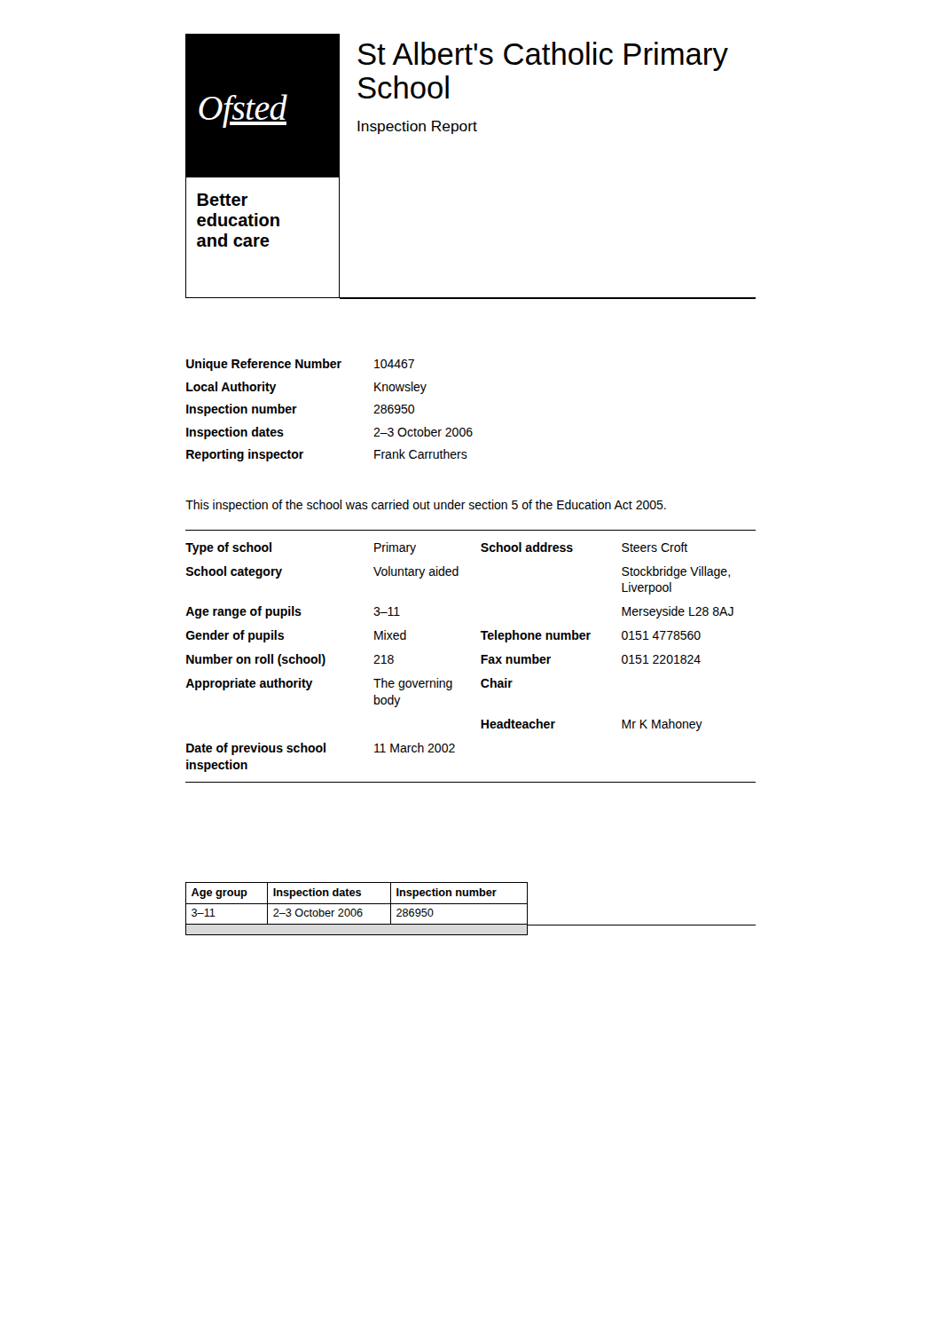Ofsted
Better
education
and care
St Albert's Catholic Primary School
Inspection Report
| Unique Reference Number | 104467 | | |
| Local Authority | Knowsley | | |
| Inspection number | 286950 | | |
| Inspection dates | 2–3 October 2006 | | |
| Reporting inspector | Frank Carruthers | | |
This inspection of the school was carried out under section 5 of the Education Act 2005.
| Type of school | Primary | School address | Steers Croft |
| School category | Voluntary aided | | Stockbridge Village, Liverpool |
| Age range of pupils | 3–11 | | Merseyside L28 8AJ |
| Gender of pupils | Mixed | Telephone number | 0151 4778560 |
| Number on roll (school) | 218 | Fax number | 0151 2201824 |
| Appropriate authority | The governing body | Chair | |
| | | Headteacher | Mr K Mahoney |
| Date of previous school inspection | 11 March 2002 | | |
| Age group | Inspection dates | Inspection number |
| --- | --- | --- |
| 3–11 | 2–3 October 2006 | 286950 |